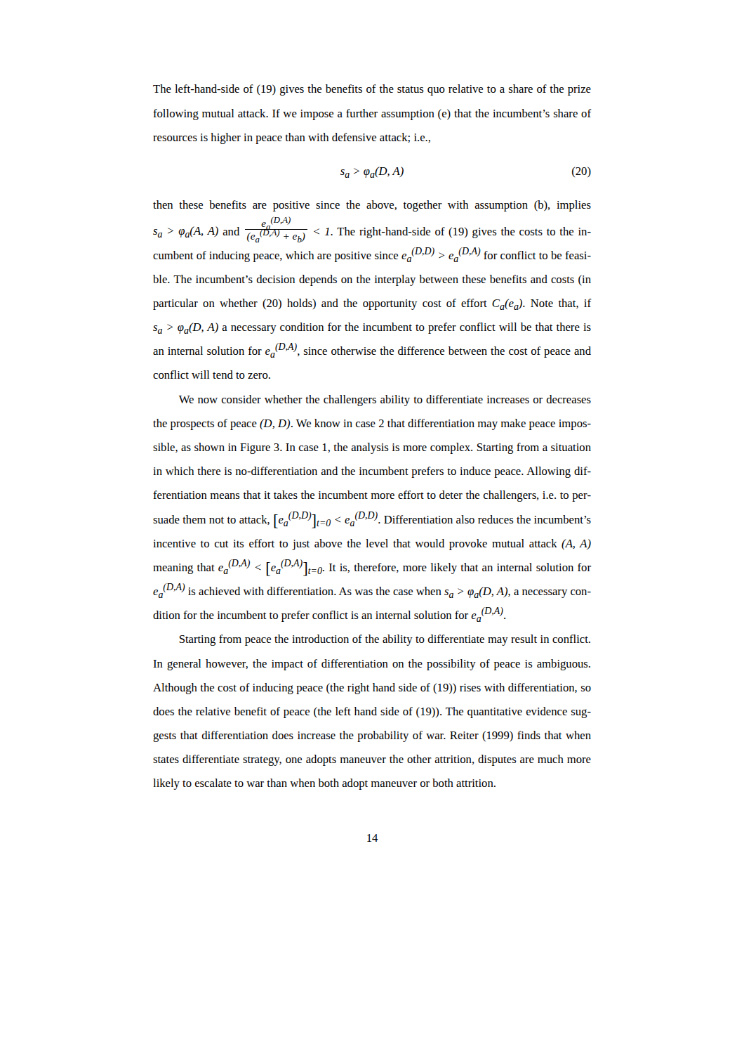The left-hand-side of (19) gives the benefits of the status quo relative to a share of the prize following mutual attack. If we impose a further assumption (e) that the incumbent’s share of resources is higher in peace than with defensive attack; i.e.,
sa > φa(D, A) (20)
then these benefits are positive since the above, together with assumption (b), implies sa > φa(A, A) and ea(D,A)(ea(D,A) + eb) < 1. The right-hand-side of (19) gives the costs to the incumbent of inducing peace, which are positive since ea(D,D) > ea(D,A) for conflict to be feasible. The incumbent’s decision depends on the interplay between these benefits and costs (in particular on whether (20) holds) and the opportunity cost of effort Ca(ea). Note that, if sa > φa(D, A) a necessary condition for the incumbent to prefer conflict will be that there is an internal solution for ea(D,A), since otherwise the difference between the cost of peace and conflict will tend to zero.
We now consider whether the challengers ability to differentiate increases or decreases the prospects of peace (D, D). We know in case 2 that differentiation may make peace impossible, as shown in Figure 3. In case 1, the analysis is more complex. Starting from a situation in which there is no-differentiation and the incumbent prefers to induce peace. Allowing differentiation means that it takes the incumbent more effort to deter the challengers, i.e. to persuade them not to attack, [ea(D,D)]t=0 < ea(D,D). Differentiation also reduces the incumbent’s incentive to cut its effort to just above the level that would provoke mutual attack (A, A) meaning that ea(D,A) < [ea(D,A)]t=0. It is, therefore, more likely that an internal solution for ea(D,A) is achieved with differentiation. As was the case when sa > φa(D, A), a necessary condition for the incumbent to prefer conflict is an internal solution for ea(D,A).
Starting from peace the introduction of the ability to differentiate may result in conflict. In general however, the impact of differentiation on the possibility of peace is ambiguous. Although the cost of inducing peace (the right hand side of (19)) rises with differentiation, so does the relative benefit of peace (the left hand side of (19)). The quantitative evidence suggests that differentiation does increase the probability of war. Reiter (1999) finds that when states differentiate strategy, one adopts maneuver the other attrition, disputes are much more likely to escalate to war than when both adopt maneuver or both attrition.
14